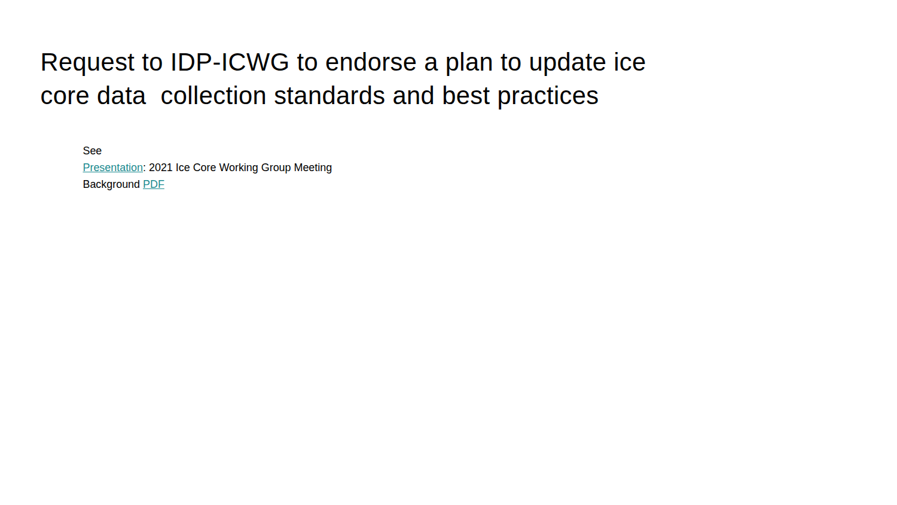Request to IDP-ICWG to endorse a plan to update ice core data collection standards and best practices
See
Presentation: 2021 Ice Core Working Group Meeting
Background PDF